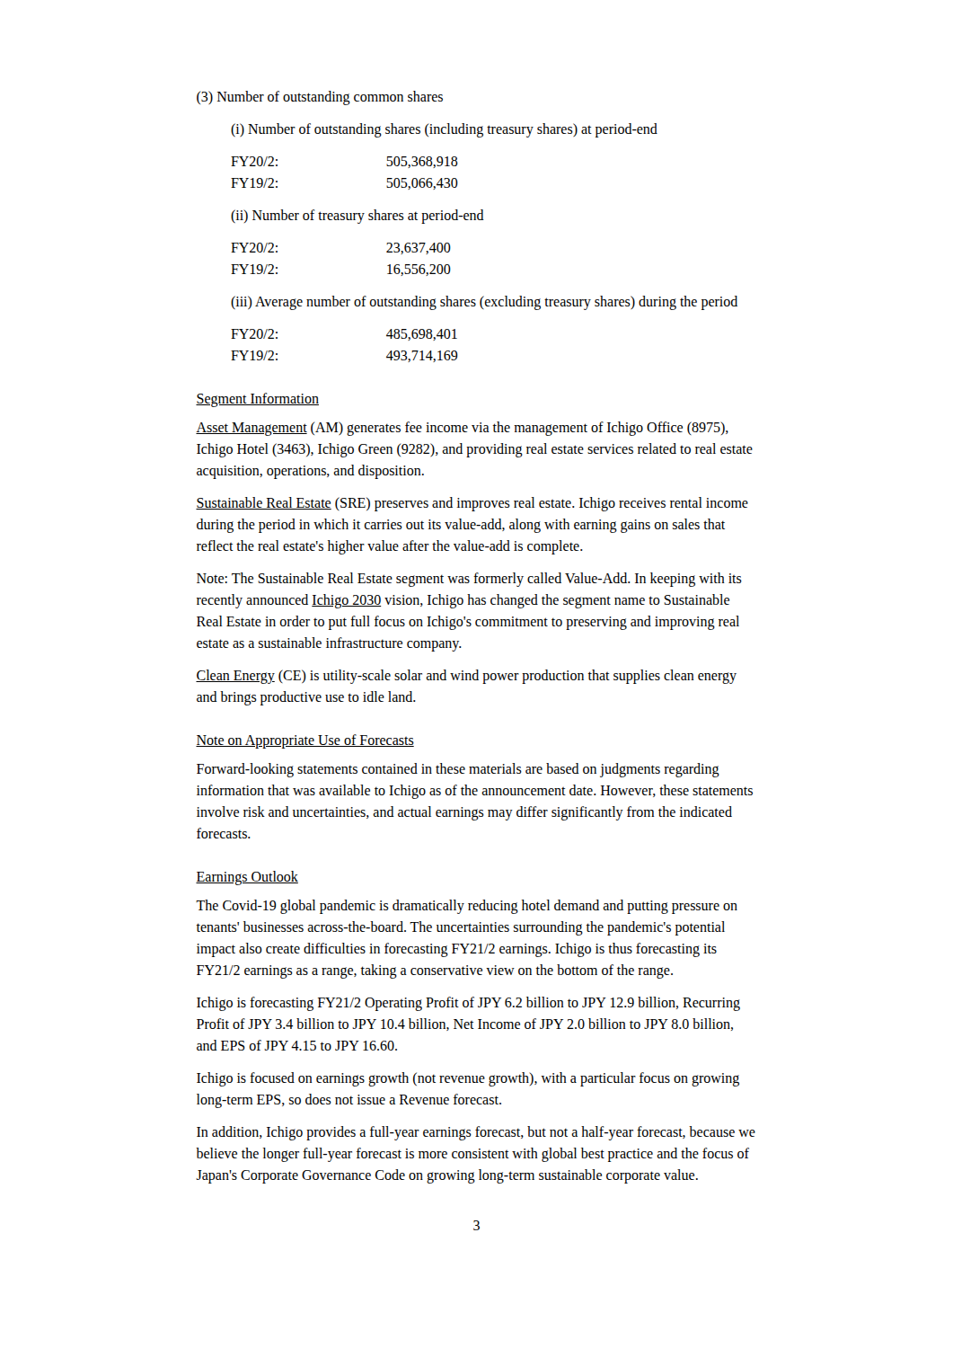(3) Number of outstanding common shares
(i) Number of outstanding shares (including treasury shares) at period-end
| FY20/2: | 505,368,918 |
| FY19/2: | 505,066,430 |
(ii) Number of treasury shares at period-end
| FY20/2: | 23,637,400 |
| FY19/2: | 16,556,200 |
(iii) Average number of outstanding shares (excluding treasury shares) during the period
| FY20/2: | 485,698,401 |
| FY19/2: | 493,714,169 |
Segment Information
Asset Management (AM) generates fee income via the management of Ichigo Office (8975), Ichigo Hotel (3463), Ichigo Green (9282), and providing real estate services related to real estate acquisition, operations, and disposition.
Sustainable Real Estate (SRE) preserves and improves real estate. Ichigo receives rental income during the period in which it carries out its value-add, along with earning gains on sales that reflect the real estate's higher value after the value-add is complete.
Note: The Sustainable Real Estate segment was formerly called Value-Add. In keeping with its recently announced Ichigo 2030 vision, Ichigo has changed the segment name to Sustainable Real Estate in order to put full focus on Ichigo's commitment to preserving and improving real estate as a sustainable infrastructure company.
Clean Energy (CE) is utility-scale solar and wind power production that supplies clean energy and brings productive use to idle land.
Note on Appropriate Use of Forecasts
Forward-looking statements contained in these materials are based on judgments regarding information that was available to Ichigo as of the announcement date. However, these statements involve risk and uncertainties, and actual earnings may differ significantly from the indicated forecasts.
Earnings Outlook
The Covid-19 global pandemic is dramatically reducing hotel demand and putting pressure on tenants' businesses across-the-board. The uncertainties surrounding the pandemic's potential impact also create difficulties in forecasting FY21/2 earnings. Ichigo is thus forecasting its FY21/2 earnings as a range, taking a conservative view on the bottom of the range.
Ichigo is forecasting FY21/2 Operating Profit of JPY 6.2 billion to JPY 12.9 billion, Recurring Profit of JPY 3.4 billion to JPY 10.4 billion, Net Income of JPY 2.0 billion to JPY 8.0 billion, and EPS of JPY 4.15 to JPY 16.60.
Ichigo is focused on earnings growth (not revenue growth), with a particular focus on growing long-term EPS, so does not issue a Revenue forecast.
In addition, Ichigo provides a full-year earnings forecast, but not a half-year forecast, because we believe the longer full-year forecast is more consistent with global best practice and the focus of Japan's Corporate Governance Code on growing long-term sustainable corporate value.
3